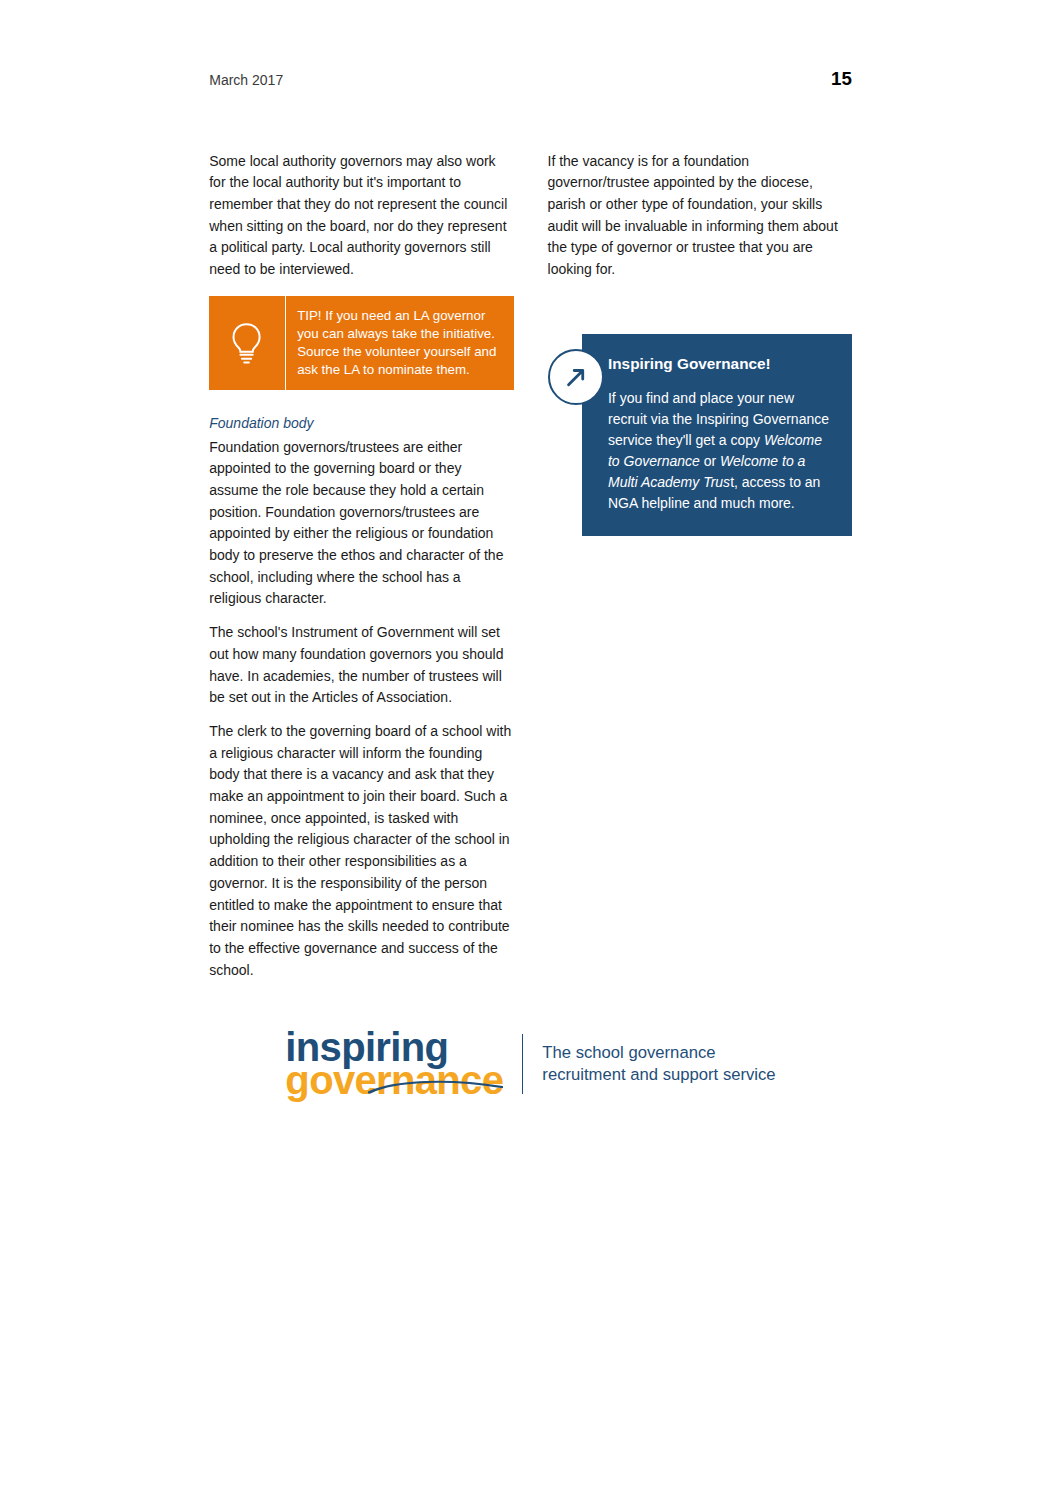March 2017 15
Some local authority governors may also work for the local authority but it's important to remember that they do not represent the council when sitting on the board, nor do they represent a political party. Local authority governors still need to be interviewed.
TIP! If you need an LA governor you can always take the initiative. Source the volunteer yourself and ask the LA to nominate them.
Foundation body
Foundation governors/trustees are either appointed to the governing board or they assume the role because they hold a certain position. Foundation governors/trustees are appointed by either the religious or foundation body to preserve the ethos and character of the school, including where the school has a religious character.
The school's Instrument of Government will set out how many foundation governors you should have. In academies, the number of trustees will be set out in the Articles of Association.
The clerk to the governing board of a school with a religious character will inform the founding body that there is a vacancy and ask that they make an appointment to join their board. Such a nominee, once appointed, is tasked with upholding the religious character of the school in addition to their other responsibilities as a governor. It is the responsibility of the person entitled to make the appointment to ensure that their nominee has the skills needed to contribute to the effective governance and success of the school.
If the vacancy is for a foundation governor/trustee appointed by the diocese, parish or other type of foundation, your skills audit will be invaluable in informing them about the type of governor or trustee that you are looking for.
Inspiring Governance!
If you find and place your new recruit via the Inspiring Governance service they'll get a copy Welcome to Governance or Welcome to a Multi Academy Trust, access to an NGA helpline and much more.
inspiring
governance
The school governance
recruitment and support service